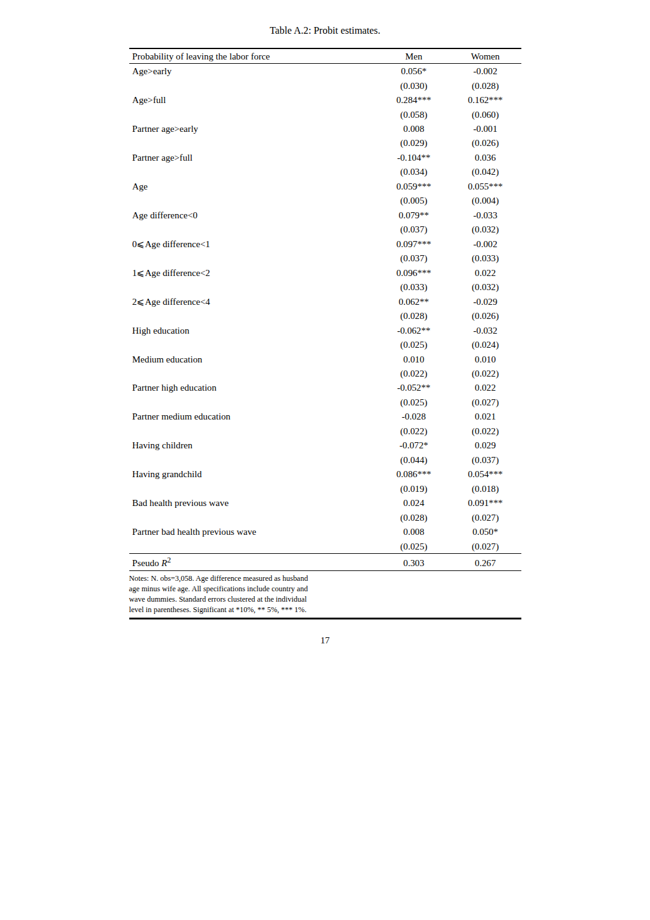Table A.2: Probit estimates.
| Probability of leaving the labor force | Men | Women |
| --- | --- | --- |
| Age>early | 0.056* | -0.002 |
| | (0.030) | (0.028) |
| Age>full | 0.284*** | 0.162*** |
| | (0.058) | (0.060) |
| Partner age>early | 0.008 | -0.001 |
| | (0.029) | (0.026) |
| Partner age>full | -0.104** | 0.036 |
| | (0.034) | (0.042) |
| Age | 0.059*** | 0.055*** |
| | (0.005) | (0.004) |
| Age difference<0 | 0.079** | -0.033 |
| | (0.037) | (0.032) |
| 0⩽Age difference<1 | 0.097*** | -0.002 |
| | (0.037) | (0.033) |
| 1⩽Age difference<2 | 0.096*** | 0.022 |
| | (0.033) | (0.032) |
| 2⩽Age difference<4 | 0.062** | -0.029 |
| | (0.028) | (0.026) |
| High education | -0.062** | -0.032 |
| | (0.025) | (0.024) |
| Medium education | 0.010 | 0.010 |
| | (0.022) | (0.022) |
| Partner high education | -0.052** | 0.022 |
| | (0.025) | (0.027) |
| Partner medium education | -0.028 | 0.021 |
| | (0.022) | (0.022) |
| Having children | -0.072* | 0.029 |
| | (0.044) | (0.037) |
| Having grandchild | 0.086*** | 0.054*** |
| | (0.019) | (0.018) |
| Bad health previous wave | 0.024 | 0.091*** |
| | (0.028) | (0.027) |
| Partner bad health previous wave | 0.008 | 0.050* |
| | (0.025) | (0.027) |
| Pseudo R 2 | 0.303 | 0.267 |
Notes: N. obs=3,058. Age difference measured as husband
age minus wife age. All specifications include country and
wave dummies. Standard errors clustered at the individual
level in parentheses. Significant at *10%, ** 5%, *** 1%.
17